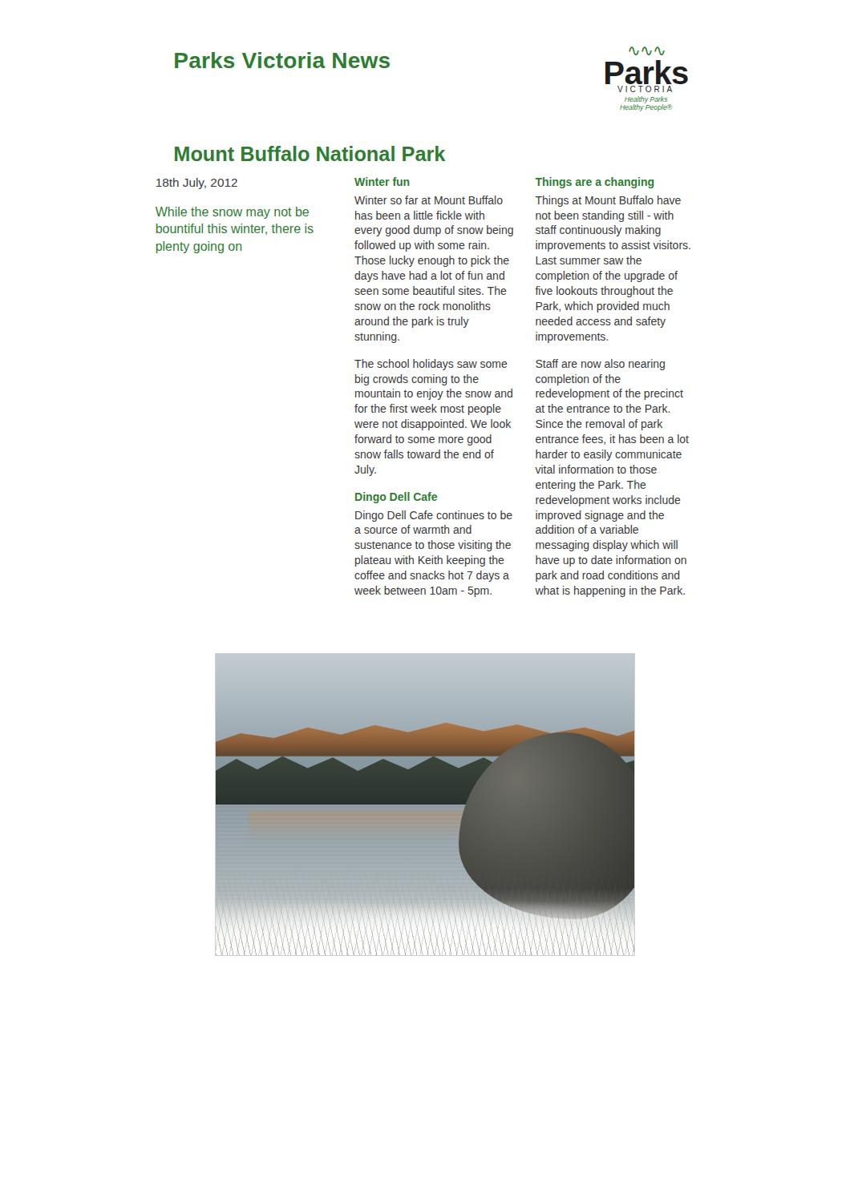Parks Victoria News
∿∿∿ Parks VICTORIA Healthy Parks
Healthy People®
Mount Buffalo National Park
18th July, 2012
While the snow may not be bountiful this winter, there is plenty going on
Winter fun
Winter so far at Mount Buffalo has been a little fickle with every good dump of snow being followed up with some rain. Those lucky enough to pick the days have had a lot of fun and seen some beautiful sites. The snow on the rock monoliths around the park is truly stunning.
The school holidays saw some big crowds coming to the mountain to enjoy the snow and for the first week most people were not disappointed. We look forward to some more good snow falls toward the end of July.
Dingo Dell Cafe
Dingo Dell Cafe continues to be a source of warmth and sustenance to those visiting the plateau with Keith keeping the coffee and snacks hot 7 days a week between 10am - 5pm.
Things are a changing
Things at Mount Buffalo have not been standing still - with staff continuously making improvements to assist visitors. Last summer saw the completion of the upgrade of five lookouts throughout the Park, which provided much needed access and safety improvements.
Staff are now also nearing completion of the redevelopment of the precinct at the entrance to the Park. Since the removal of park entrance fees, it has been a lot harder to easily communicate vital information to those entering the Park. The redevelopment works include improved signage and the addition of a variable messaging display which will have up to date information on park and road conditions and what is happening in the Park.